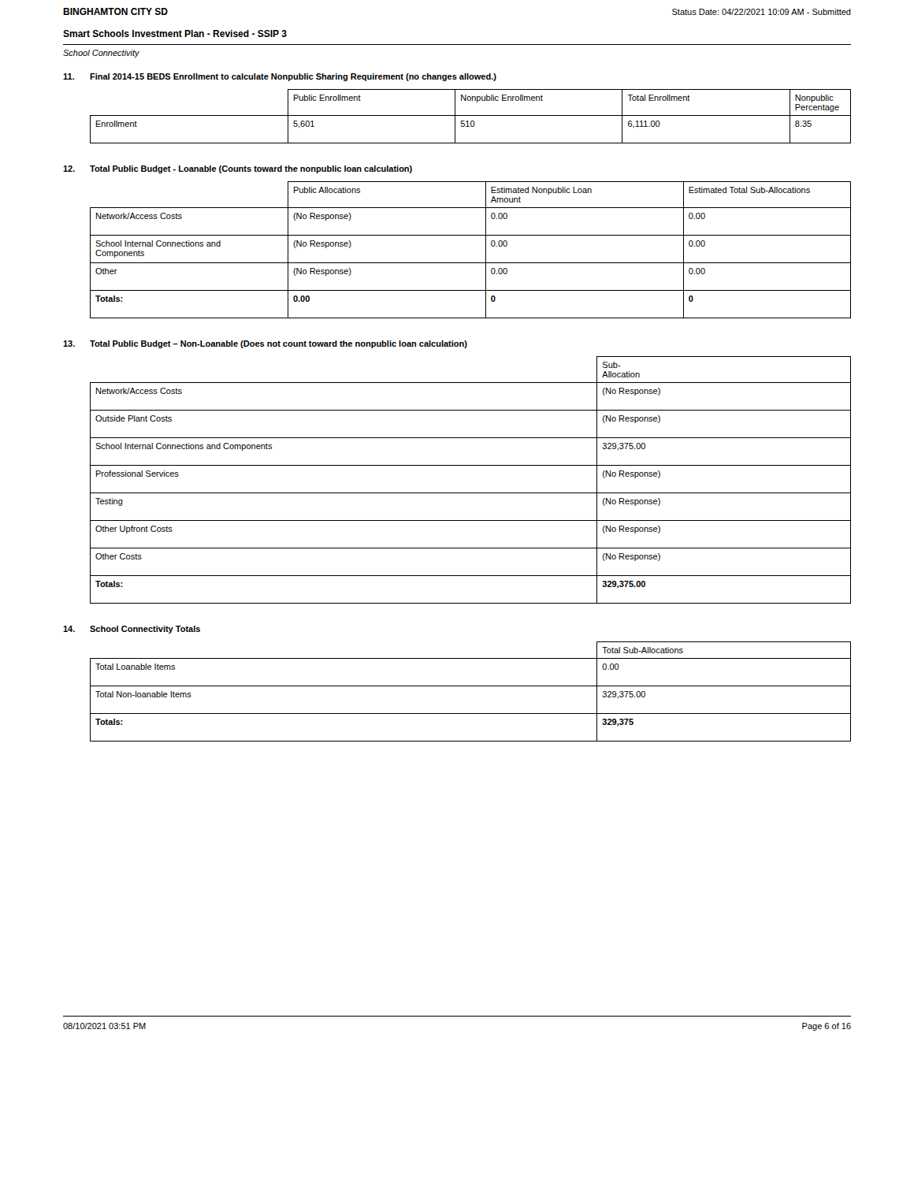BINGHAMTON CITY SD
Status Date: 04/22/2021 10:09 AM - Submitted
Smart Schools Investment Plan - Revised - SSIP 3
School Connectivity
11.
Final 2014-15 BEDS Enrollment to calculate Nonpublic Sharing Requirement (no changes allowed.)
| | Public Enrollment | Nonpublic Enrollment | Total Enrollment | Nonpublic Percentage |
| --- | --- | --- | --- | --- |
| Enrollment | 5,601 | 510 | 6,111.00 | 8.35 |
12.
Total Public Budget - Loanable (Counts toward the nonpublic loan calculation)
| | Public Allocations | Estimated Nonpublic Loan Amount | Estimated Total Sub-Allocations |
| --- | --- | --- | --- |
| Network/Access Costs | (No Response) | 0.00 | 0.00 |
| School Internal Connections and Components | (No Response) | 0.00 | 0.00 |
| Other | (No Response) | 0.00 | 0.00 |
| Totals: | 0.00 | 0 | 0 |
13.
Total Public Budget – Non-Loanable (Does not count toward the nonpublic loan calculation)
| | Sub- Allocation |
| --- | --- |
| Network/Access Costs | (No Response) |
| Outside Plant Costs | (No Response) |
| School Internal Connections and Components | 329,375.00 |
| Professional Services | (No Response) |
| Testing | (No Response) |
| Other Upfront Costs | (No Response) |
| Other Costs | (No Response) |
| Totals: | 329,375.00 |
14.
School Connectivity Totals
| | Total Sub-Allocations |
| --- | --- |
| Total Loanable Items | 0.00 |
| Total Non-loanable Items | 329,375.00 |
| Totals: | 329,375 |
08/10/2021 03:51 PM
Page 6 of 16